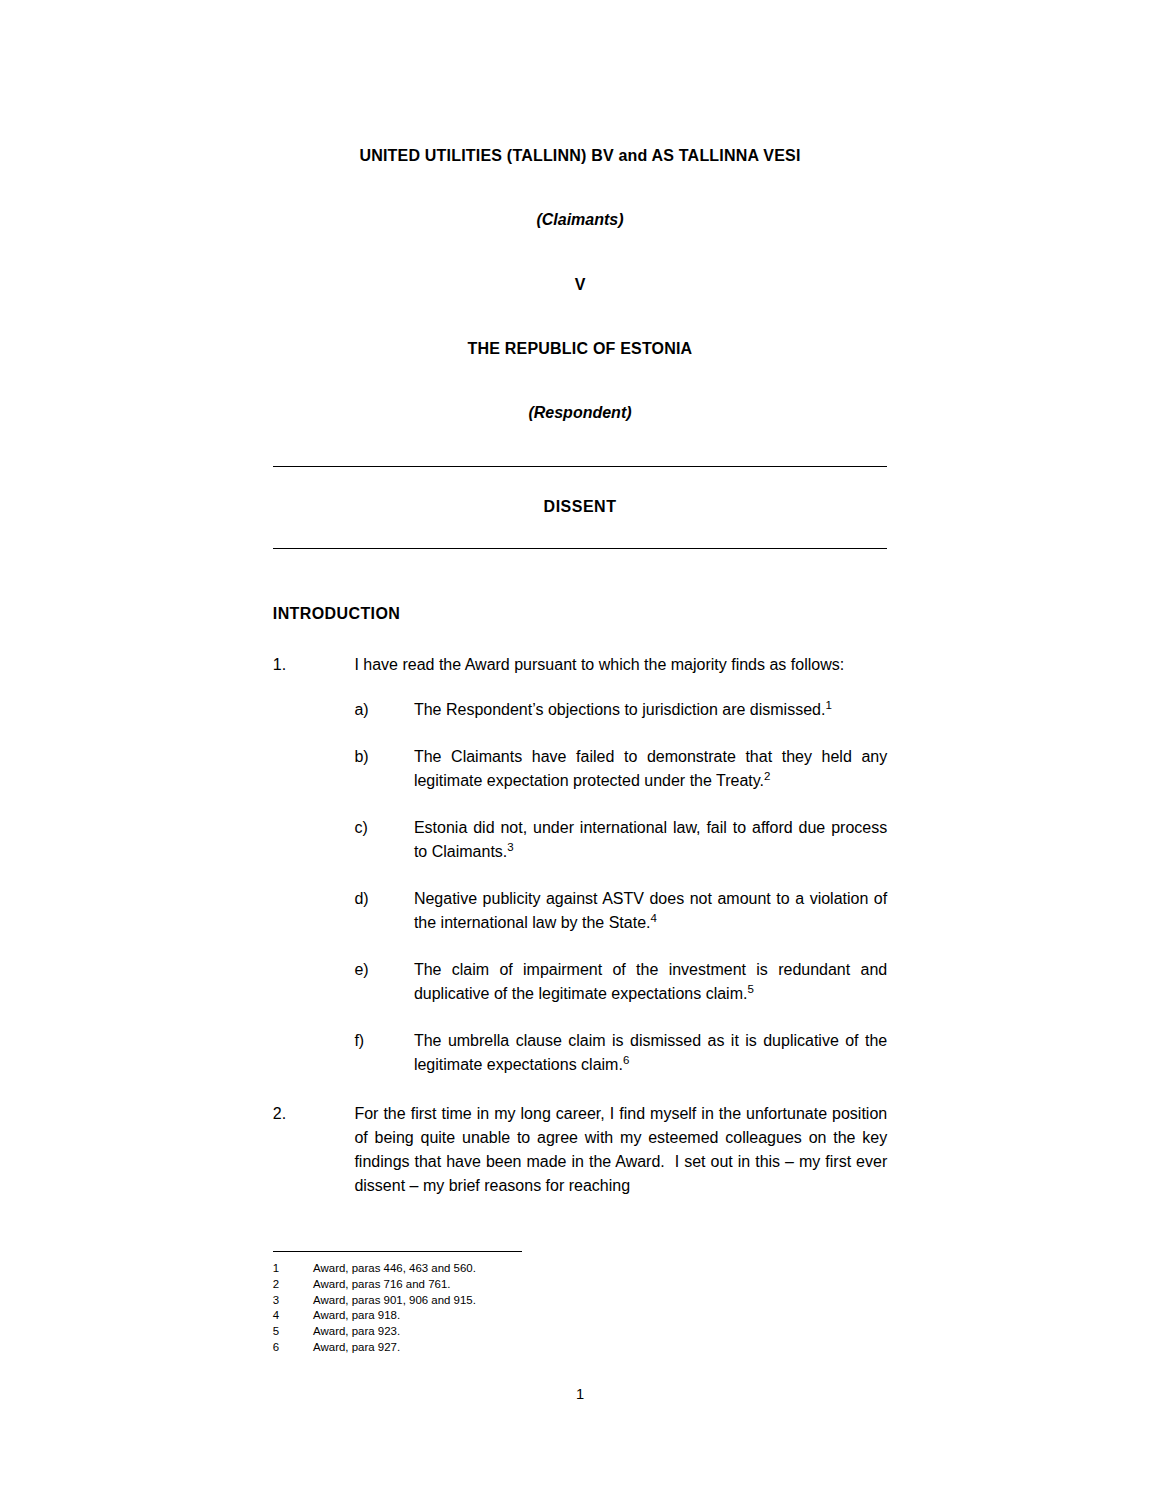UNITED UTILITIES (TALLINN) BV and AS TALLINNA VESI
(Claimants)
V
THE REPUBLIC OF ESTONIA
(Respondent)
DISSENT
INTRODUCTION
1. I have read the Award pursuant to which the majority finds as follows:
a) The Respondent’s objections to jurisdiction are dismissed.1
b) The Claimants have failed to demonstrate that they held any legitimate expectation protected under the Treaty.2
c) Estonia did not, under international law, fail to afford due process to Claimants.3
d) Negative publicity against ASTV does not amount to a violation of the international law by the State.4
e) The claim of impairment of the investment is redundant and duplicative of the legitimate expectations claim.5
f) The umbrella clause claim is dismissed as it is duplicative of the legitimate expectations claim.6
2. For the first time in my long career, I find myself in the unfortunate position of being quite unable to agree with my esteemed colleagues on the key findings that have been made in the Award. I set out in this – my first ever dissent – my brief reasons for reaching
1 Award, paras 446, 463 and 560.
2 Award, paras 716 and 761.
3 Award, paras 901, 906 and 915.
4 Award, para 918.
5 Award, para 923.
6 Award, para 927.
1